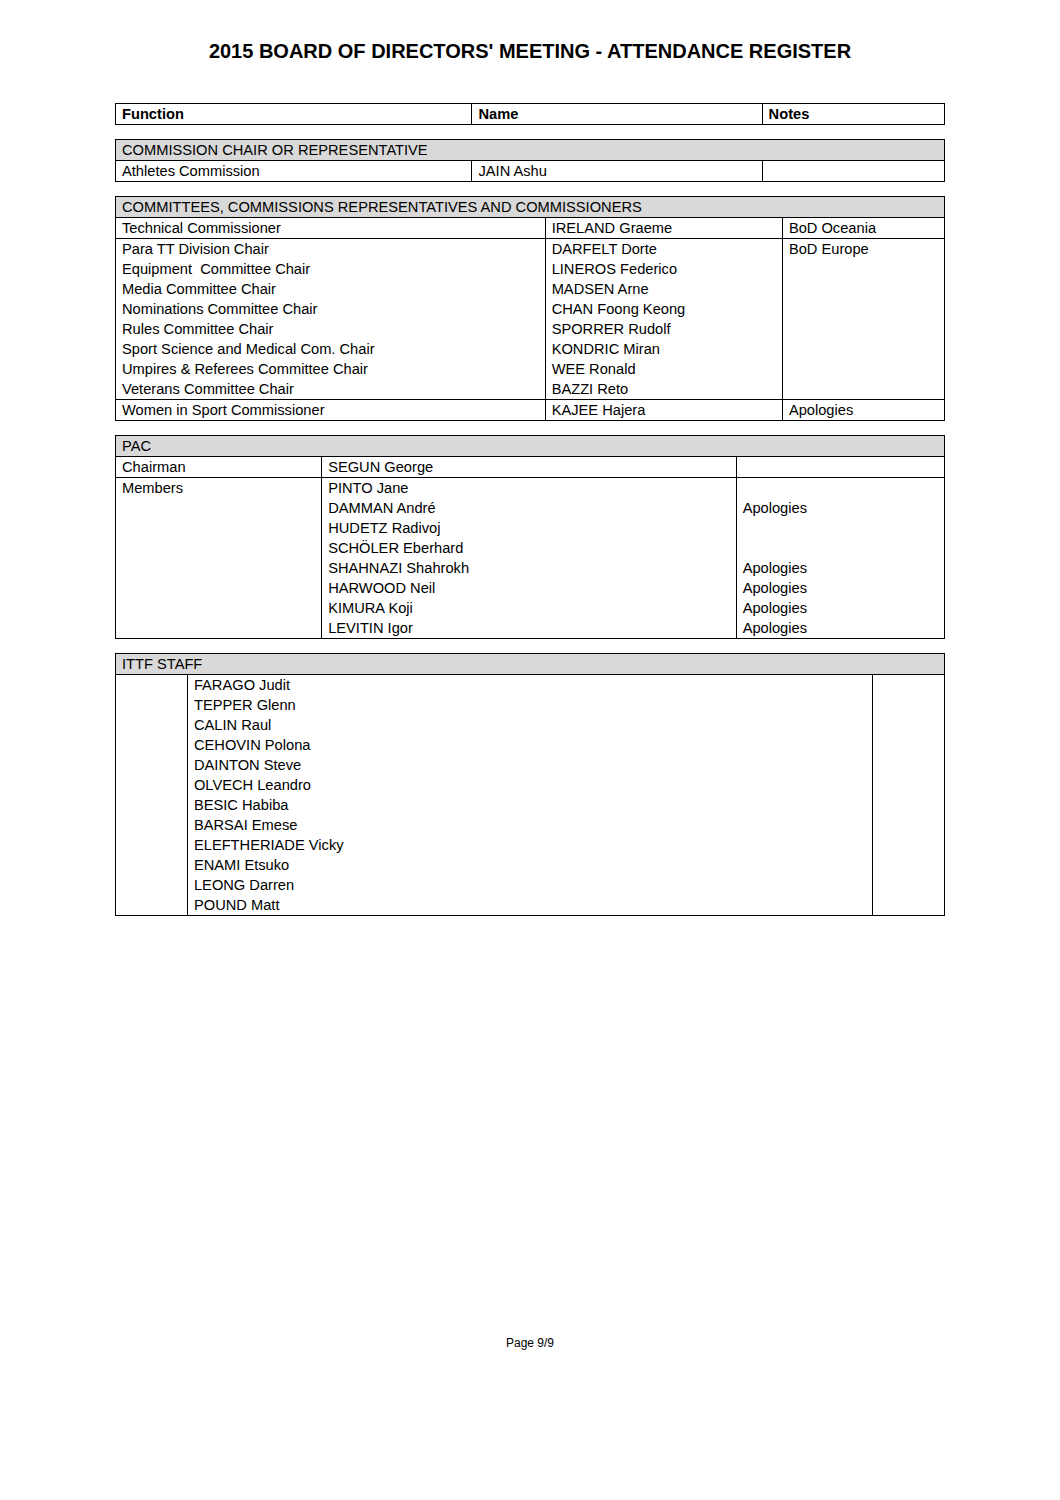2015 BOARD OF DIRECTORS' MEETING - ATTENDANCE REGISTER
| Function | Name | Notes |
| --- | --- | --- |
| COMMISSION CHAIR OR REPRESENTATIVE |
| Athletes Commission | JAIN Ashu | |
| COMMITTEES, COMMISSIONS REPRESENTATIVES AND COMMISSIONERS |
| Technical Commissioner | IRELAND Graeme | BoD Oceania |
| Para TT Division Chair | DARFELT Dorte | BoD Europe |
| Equipment Committee Chair | LINEROS Federico | |
| Media Committee Chair | MADSEN Arne | |
| Nominations Committee Chair | CHAN Foong Keong | |
| Rules Committee Chair | SPORRER Rudolf | |
| Sport Science and Medical Com. Chair | KONDRIC Miran | |
| Umpires & Referees Committee Chair | WEE Ronald | |
| Veterans Committee Chair | BAZZI Reto | |
| Women in Sport Commissioner | KAJEE Hajera | Apologies |
| PAC |
| Chairman | SEGUN George | |
| Members | PINTO Jane | |
| DAMMAN André | Apologies |
| HUDETZ Radivoj | |
| SCHÖLER Eberhard | |
| SHAHNAZI Shahrokh | Apologies |
| HARWOOD Neil | Apologies |
| KIMURA Koji | Apologies |
| LEVITIN Igor | Apologies |
| ITTF STAFF |
| | FARAGO Judit | |
| TEPPER Glenn |
| CALIN Raul |
| CEHOVIN Polona |
| DAINTON Steve |
| OLVECH Leandro |
| BESIC Habiba |
| BARSAI Emese |
| ELEFTHERIADE Vicky |
| ENAMI Etsuko |
| LEONG Darren |
| POUND Matt |
Page 9/9